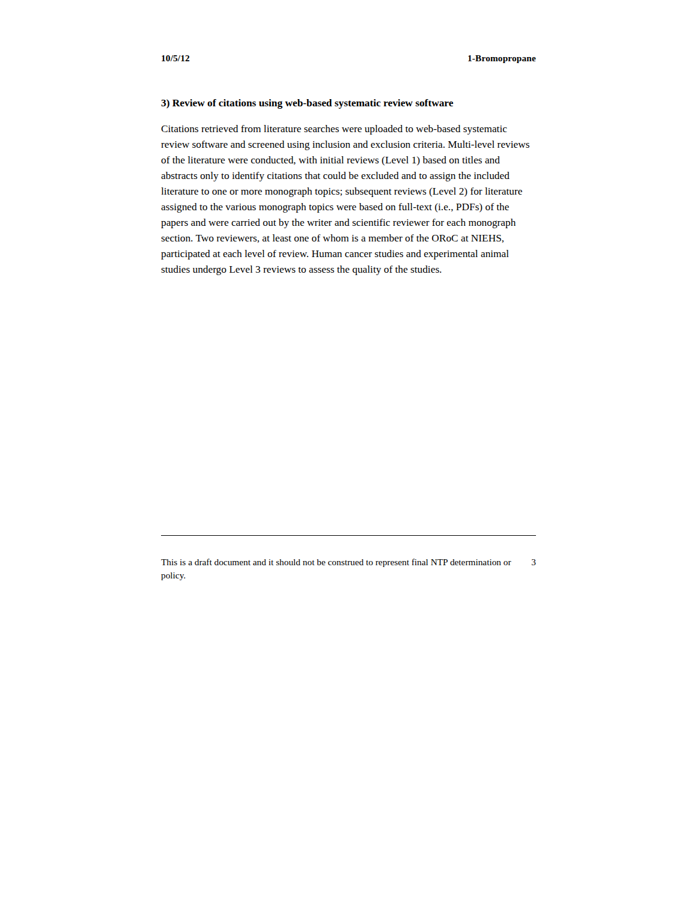10/5/12 1-Bromopropane
3) Review of citations using web-based systematic review software
Citations retrieved from literature searches were uploaded to web-based systematic review software and screened using inclusion and exclusion criteria. Multi-level reviews of the literature were conducted, with initial reviews (Level 1) based on titles and abstracts only to identify citations that could be excluded and to assign the included literature to one or more monograph topics; subsequent reviews (Level 2) for literature assigned to the various monograph topics were based on full-text (i.e., PDFs) of the papers and were carried out by the writer and scientific reviewer for each monograph section. Two reviewers, at least one of whom is a member of the ORoC at NIEHS, participated at each level of review. Human cancer studies and experimental animal studies undergo Level 3 reviews to assess the quality of the studies.
This is a draft document and it should not be construed to represent final NTP determination or policy. 3